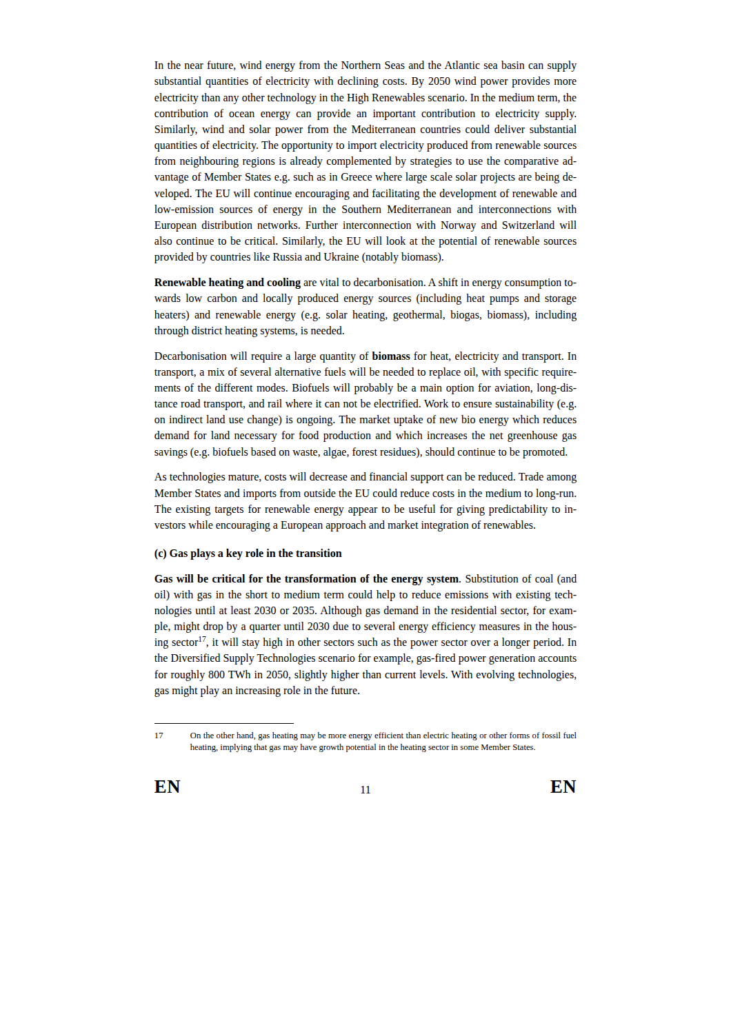In the near future, wind energy from the Northern Seas and the Atlantic sea basin can supply substantial quantities of electricity with declining costs. By 2050 wind power provides more electricity than any other technology in the High Renewables scenario. In the medium term, the contribution of ocean energy can provide an important contribution to electricity supply. Similarly, wind and solar power from the Mediterranean countries could deliver substantial quantities of electricity. The opportunity to import electricity produced from renewable sources from neighbouring regions is already complemented by strategies to use the comparative advantage of Member States e.g. such as in Greece where large scale solar projects are being developed. The EU will continue encouraging and facilitating the development of renewable and low-emission sources of energy in the Southern Mediterranean and interconnections with European distribution networks. Further interconnection with Norway and Switzerland will also continue to be critical. Similarly, the EU will look at the potential of renewable sources provided by countries like Russia and Ukraine (notably biomass).
Renewable heating and cooling are vital to decarbonisation. A shift in energy consumption towards low carbon and locally produced energy sources (including heat pumps and storage heaters) and renewable energy (e.g. solar heating, geothermal, biogas, biomass), including through district heating systems, is needed.
Decarbonisation will require a large quantity of biomass for heat, electricity and transport. In transport, a mix of several alternative fuels will be needed to replace oil, with specific requirements of the different modes. Biofuels will probably be a main option for aviation, long-distance road transport, and rail where it can not be electrified. Work to ensure sustainability (e.g. on indirect land use change) is ongoing. The market uptake of new bio energy which reduces demand for land necessary for food production and which increases the net greenhouse gas savings (e.g. biofuels based on waste, algae, forest residues), should continue to be promoted.
As technologies mature, costs will decrease and financial support can be reduced. Trade among Member States and imports from outside the EU could reduce costs in the medium to long-run. The existing targets for renewable energy appear to be useful for giving predictability to investors while encouraging a European approach and market integration of renewables.
(c) Gas plays a key role in the transition
Gas will be critical for the transformation of the energy system. Substitution of coal (and oil) with gas in the short to medium term could help to reduce emissions with existing technologies until at least 2030 or 2035. Although gas demand in the residential sector, for example, might drop by a quarter until 2030 due to several energy efficiency measures in the housing sector17, it will stay high in other sectors such as the power sector over a longer period. In the Diversified Supply Technologies scenario for example, gas-fired power generation accounts for roughly 800 TWh in 2050, slightly higher than current levels. With evolving technologies, gas might play an increasing role in the future.
17 On the other hand, gas heating may be more energy efficient than electric heating or other forms of fossil fuel heating, implying that gas may have growth potential in the heating sector in some Member States.
EN 11 EN